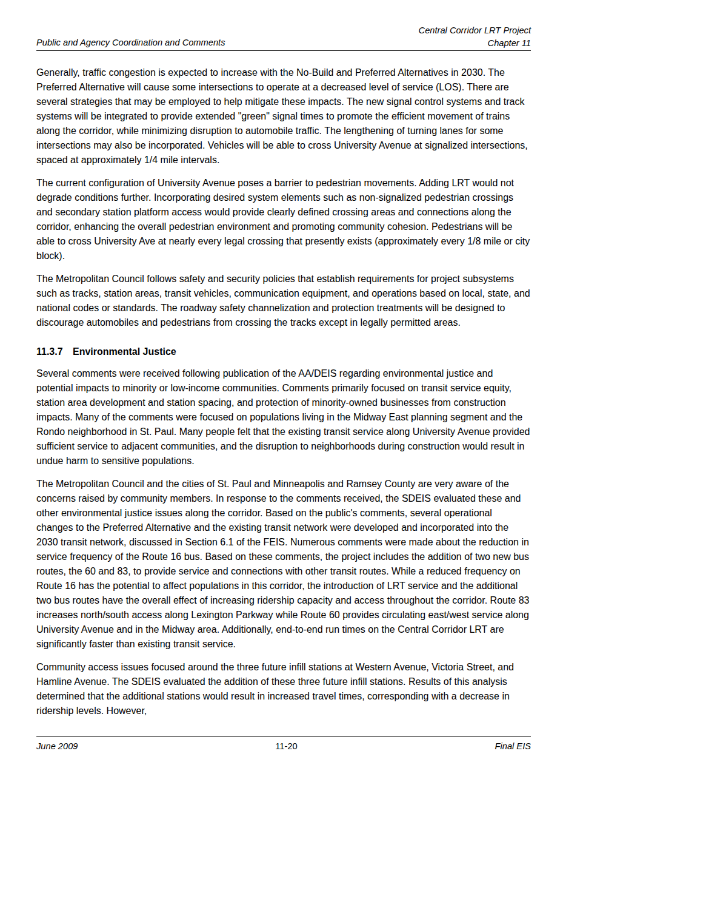Public and Agency Coordination and Comments
Central Corridor LRT Project Chapter 11
Generally, traffic congestion is expected to increase with the No-Build and Preferred Alternatives in 2030. The Preferred Alternative will cause some intersections to operate at a decreased level of service (LOS). There are several strategies that may be employed to help mitigate these impacts. The new signal control systems and track systems will be integrated to provide extended "green" signal times to promote the efficient movement of trains along the corridor, while minimizing disruption to automobile traffic. The lengthening of turning lanes for some intersections may also be incorporated. Vehicles will be able to cross University Avenue at signalized intersections, spaced at approximately 1/4 mile intervals.
The current configuration of University Avenue poses a barrier to pedestrian movements. Adding LRT would not degrade conditions further. Incorporating desired system elements such as non-signalized pedestrian crossings and secondary station platform access would provide clearly defined crossing areas and connections along the corridor, enhancing the overall pedestrian environment and promoting community cohesion. Pedestrians will be able to cross University Ave at nearly every legal crossing that presently exists (approximately every 1/8 mile or city block).
The Metropolitan Council follows safety and security policies that establish requirements for project subsystems such as tracks, station areas, transit vehicles, communication equipment, and operations based on local, state, and national codes or standards. The roadway safety channelization and protection treatments will be designed to discourage automobiles and pedestrians from crossing the tracks except in legally permitted areas.
11.3.7 Environmental Justice
Several comments were received following publication of the AA/DEIS regarding environmental justice and potential impacts to minority or low-income communities. Comments primarily focused on transit service equity, station area development and station spacing, and protection of minority-owned businesses from construction impacts. Many of the comments were focused on populations living in the Midway East planning segment and the Rondo neighborhood in St. Paul. Many people felt that the existing transit service along University Avenue provided sufficient service to adjacent communities, and the disruption to neighborhoods during construction would result in undue harm to sensitive populations.
The Metropolitan Council and the cities of St. Paul and Minneapolis and Ramsey County are very aware of the concerns raised by community members. In response to the comments received, the SDEIS evaluated these and other environmental justice issues along the corridor. Based on the public's comments, several operational changes to the Preferred Alternative and the existing transit network were developed and incorporated into the 2030 transit network, discussed in Section 6.1 of the FEIS. Numerous comments were made about the reduction in service frequency of the Route 16 bus. Based on these comments, the project includes the addition of two new bus routes, the 60 and 83, to provide service and connections with other transit routes. While a reduced frequency on Route 16 has the potential to affect populations in this corridor, the introduction of LRT service and the additional two bus routes have the overall effect of increasing ridership capacity and access throughout the corridor. Route 83 increases north/south access along Lexington Parkway while Route 60 provides circulating east/west service along University Avenue and in the Midway area. Additionally, end-to-end run times on the Central Corridor LRT are significantly faster than existing transit service.
Community access issues focused around the three future infill stations at Western Avenue, Victoria Street, and Hamline Avenue. The SDEIS evaluated the addition of these three future infill stations. Results of this analysis determined that the additional stations would result in increased travel times, corresponding with a decrease in ridership levels. However,
June 2009
11-20
Final EIS